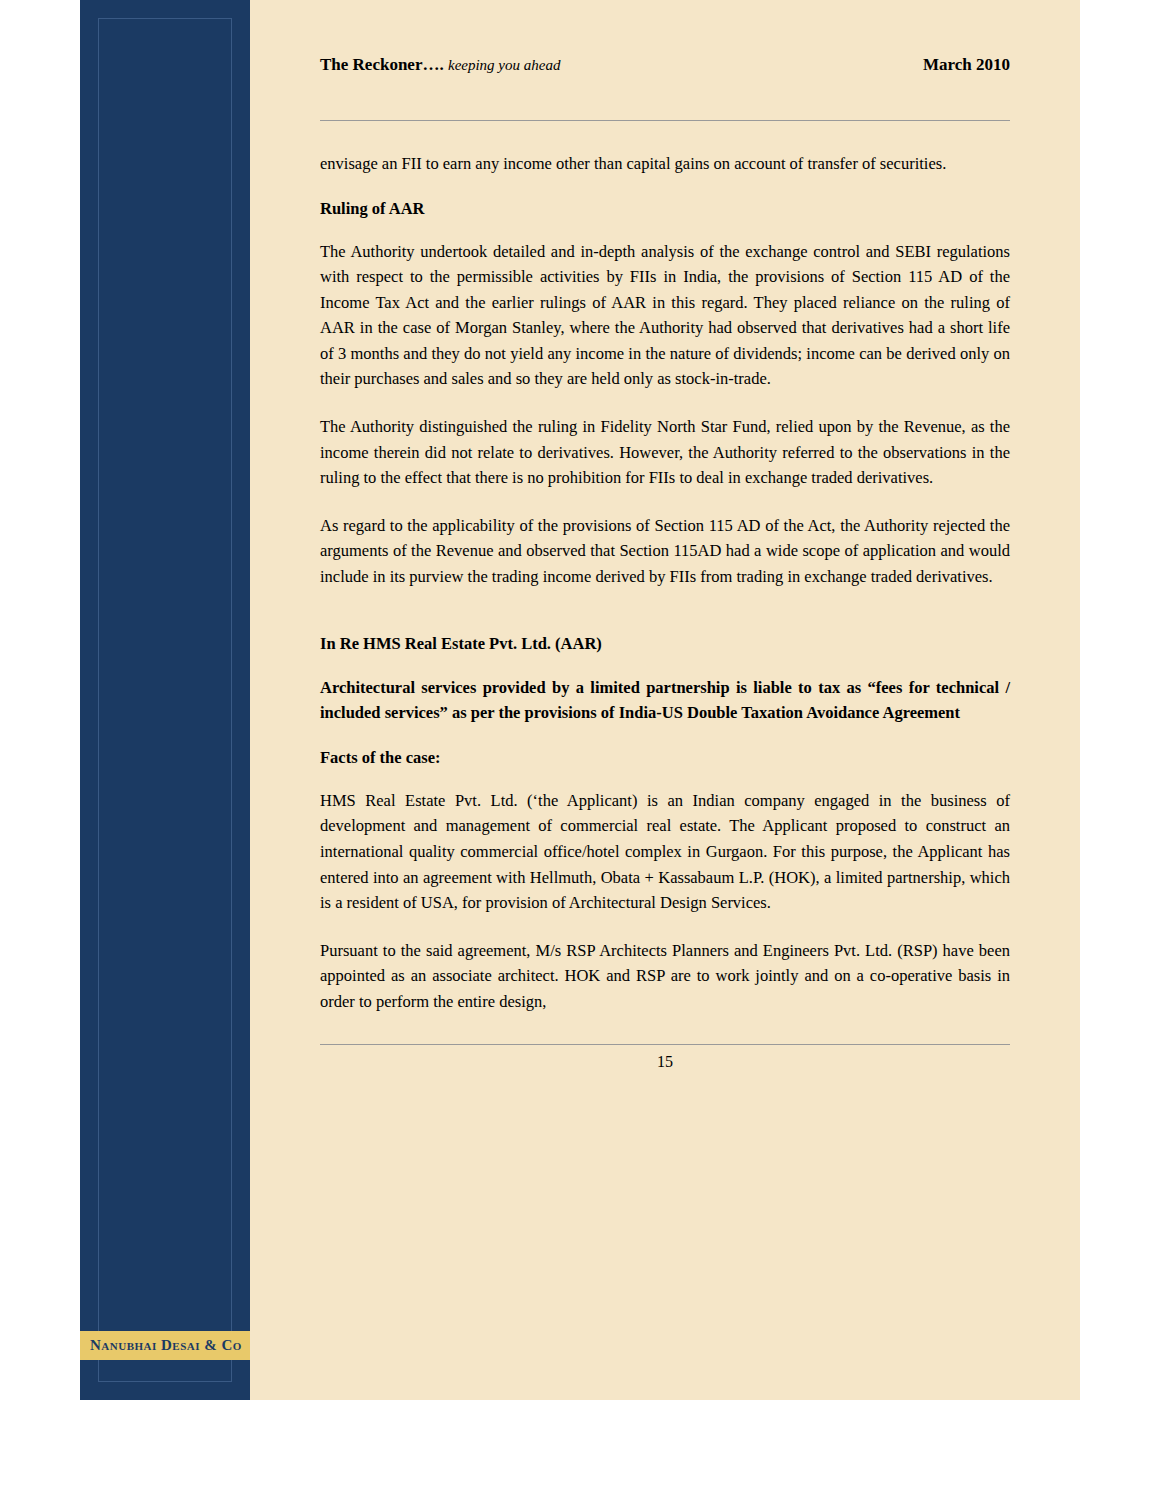Nanubhai Desai & Co
The Reckoner…. keeping you ahead
March 2010
envisage an FII to earn any income other than capital gains on account of transfer of securities.
Ruling of AAR
The Authority undertook detailed and in-depth analysis of the exchange control and SEBI regulations with respect to the permissible activities by FIIs in India, the provisions of Section 115 AD of the Income Tax Act and the earlier rulings of AAR in this regard. They placed reliance on the ruling of AAR in the case of Morgan Stanley, where the Authority had observed that derivatives had a short life of 3 months and they do not yield any income in the nature of dividends; income can be derived only on their purchases and sales and so they are held only as stock-in-trade.
The Authority distinguished the ruling in Fidelity North Star Fund, relied upon by the Revenue, as the income therein did not relate to derivatives. However, the Authority referred to the observations in the ruling to the effect that there is no prohibition for FIIs to deal in exchange traded derivatives.
As regard to the applicability of the provisions of Section 115 AD of the Act, the Authority rejected the arguments of the Revenue and observed that Section 115AD had a wide scope of application and would include in its purview the trading income derived by FIIs from trading in exchange traded derivatives.
In Re HMS Real Estate Pvt. Ltd. (AAR)
Architectural services provided by a limited partnership is liable to tax as “fees for technical / included services” as per the provisions of India-US Double Taxation Avoidance Agreement
Facts of the case:
HMS Real Estate Pvt. Ltd. (‘the Applicant) is an Indian company engaged in the business of development and management of commercial real estate. The Applicant proposed to construct an international quality commercial office/hotel complex in Gurgaon. For this purpose, the Applicant has entered into an agreement with Hellmuth, Obata + Kassabaum L.P. (HOK), a limited partnership, which is a resident of USA, for provision of Architectural Design Services.
Pursuant to the said agreement, M/s RSP Architects Planners and Engineers Pvt. Ltd. (RSP) have been appointed as an associate architect. HOK and RSP are to work jointly and on a co-operative basis in order to perform the entire design,
15